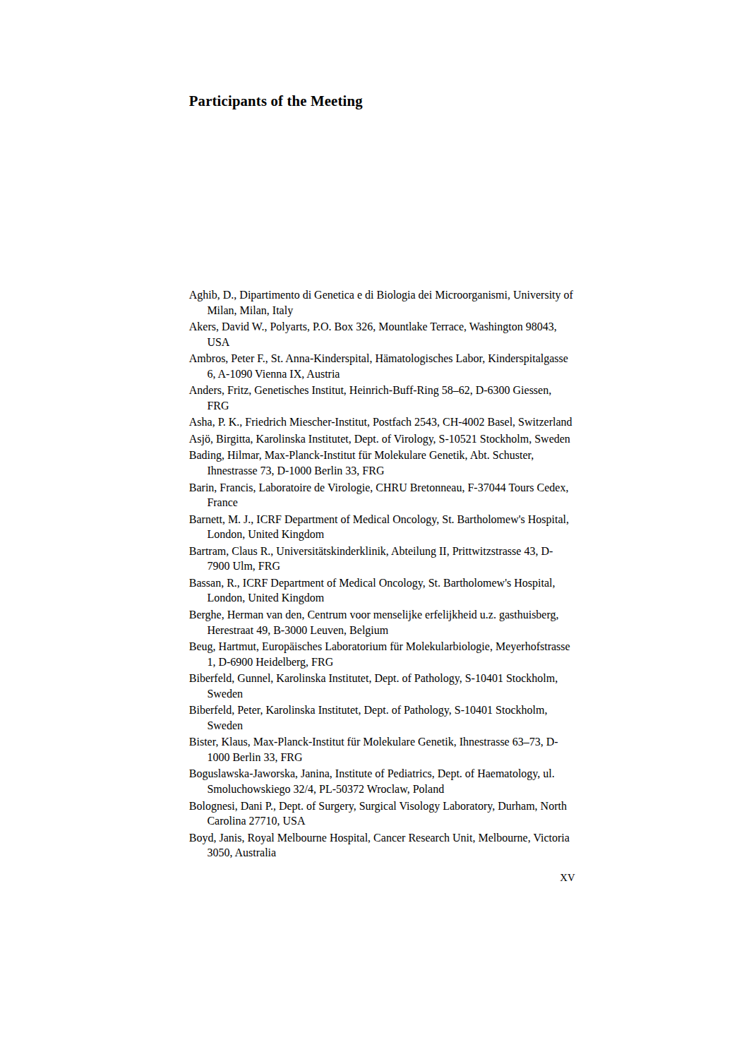Participants of the Meeting
Aghib, D., Dipartimento di Genetica e di Biologia dei Microorganismi, University of Milan, Milan, Italy
Akers, David W., Polyarts, P.O. Box 326, Mountlake Terrace, Washington 98043, USA
Ambros, Peter F., St. Anna-Kinderspital, Hämatologisches Labor, Kinderspitalgasse 6, A-1090 Vienna IX, Austria
Anders, Fritz, Genetisches Institut, Heinrich-Buff-Ring 58–62, D-6300 Giessen, FRG
Asha, P. K., Friedrich Miescher-Institut, Postfach 2543, CH-4002 Basel, Switzerland
Asjö, Birgitta, Karolinska Institutet, Dept. of Virology, S-10521 Stockholm, Sweden
Bading, Hilmar, Max-Planck-Institut für Molekulare Genetik, Abt. Schuster, Ihnestrasse 73, D-1000 Berlin 33, FRG
Barin, Francis, Laboratoire de Virologie, CHRU Bretonneau, F-37044 Tours Cedex, France
Barnett, M. J., ICRF Department of Medical Oncology, St. Bartholomew's Hospital, London, United Kingdom
Bartram, Claus R., Universitätskinderklinik, Abteilung II, Prittwitzstrasse 43, D-7900 Ulm, FRG
Bassan, R., ICRF Department of Medical Oncology, St. Bartholomew's Hospital, London, United Kingdom
Berghe, Herman van den, Centrum voor menselijke erfelijkheid u.z. gasthuisberg, Herestraat 49, B-3000 Leuven, Belgium
Beug, Hartmut, Europäisches Laboratorium für Molekularbiologie, Meyerhofstrasse 1, D-6900 Heidelberg, FRG
Biberfeld, Gunnel, Karolinska Institutet, Dept. of Pathology, S-10401 Stockholm, Sweden
Biberfeld, Peter, Karolinska Institutet, Dept. of Pathology, S-10401 Stockholm, Sweden
Bister, Klaus, Max-Planck-Institut für Molekulare Genetik, Ihnestrasse 63–73, D-1000 Berlin 33, FRG
Boguslawska-Jaworska, Janina, Institute of Pediatrics, Dept. of Haematology, ul. Smoluchowskiego 32/4, PL-50372 Wroclaw, Poland
Bolognesi, Dani P., Dept. of Surgery, Surgical Visology Laboratory, Durham, North Carolina 27710, USA
Boyd, Janis, Royal Melbourne Hospital, Cancer Research Unit, Melbourne, Victoria 3050, Australia
XV